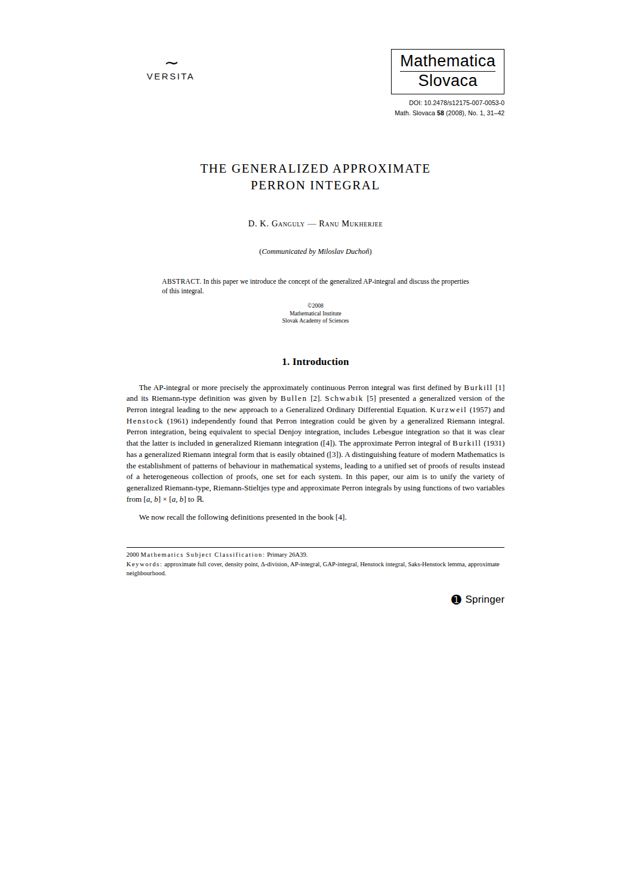∼
VERSITA
Mathematica
Slovaca
DOI: 10.2478/s12175-007-0053-0
Math. Slovaca 58 (2008), No. 1, 31–42
THE GENERALIZED APPROXIMATE
PERRON INTEGRAL
D. K. Ganguly — Ranu Mukherjee
(Communicated by Miloslav Duchoň)
ABSTRACT. In this paper we introduce the concept of the generalized AP-integral and discuss the properties of this integral.
©2008
Mathematical Institute
Slovak Academy of Sciences
1. Introduction
The AP-integral or more precisely the approximately continuous Perron integral was first defined by Burkill [1] and its Riemann-type definition was given by Bullen [2]. Schwabik [5] presented a generalized version of the Perron integral leading to the new approach to a Generalized Ordinary Differential Equation. Kurzweil (1957) and Henstock (1961) independently found that Perron integration could be given by a generalized Riemann integral. Perron integration, being equivalent to special Denjoy integration, includes Lebesgue integration so that it was clear that the latter is included in generalized Riemann integration ([4]). The approximate Perron integral of Burkill (1931) has a generalized Riemann integral form that is easily obtained ([3]). A distinguishing feature of modern Mathematics is the establishment of patterns of behaviour in mathematical systems, leading to a unified set of proofs of results instead of a heterogeneous collection of proofs, one set for each system. In this paper, our aim is to unify the variety of generalized Riemann-type, Riemann-Stieltjes type and approximate Perron integrals by using functions of two variables from [a, b] × [a, b] to ℝ.
We now recall the following definitions presented in the book [4].
2000 Mathematics Subject Classification: Primary 26A39.
Keywords: approximate full cover, density point, Δ-division, AP-integral, GAP-integral, Henstock integral, Saks-Henstock lemma, approximate neighbourhood.
➊ Springer